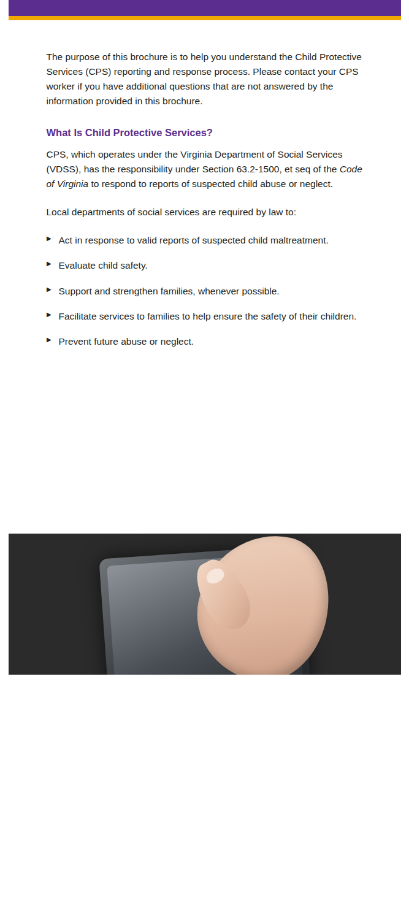The purpose of this brochure is to help you understand the Child Protective Services (CPS) reporting and response process. Please contact your CPS worker if you have additional questions that are not answered by the information provided in this brochure.
What Is Child Protective Services?
CPS, which operates under the Virginia Department of Social Services (VDSS), has the responsibility under Section 63.2-1500, et seq of the Code of Virginia to respond to reports of suspected child abuse or neglect.
Local departments of social services are required by law to:
Act in response to valid reports of suspected child maltreatment.
Evaluate child safety.
Support and strengthen families, whenever possible.
Facilitate services to families to help ensure the safety of their children.
Prevent future abuse or neglect.